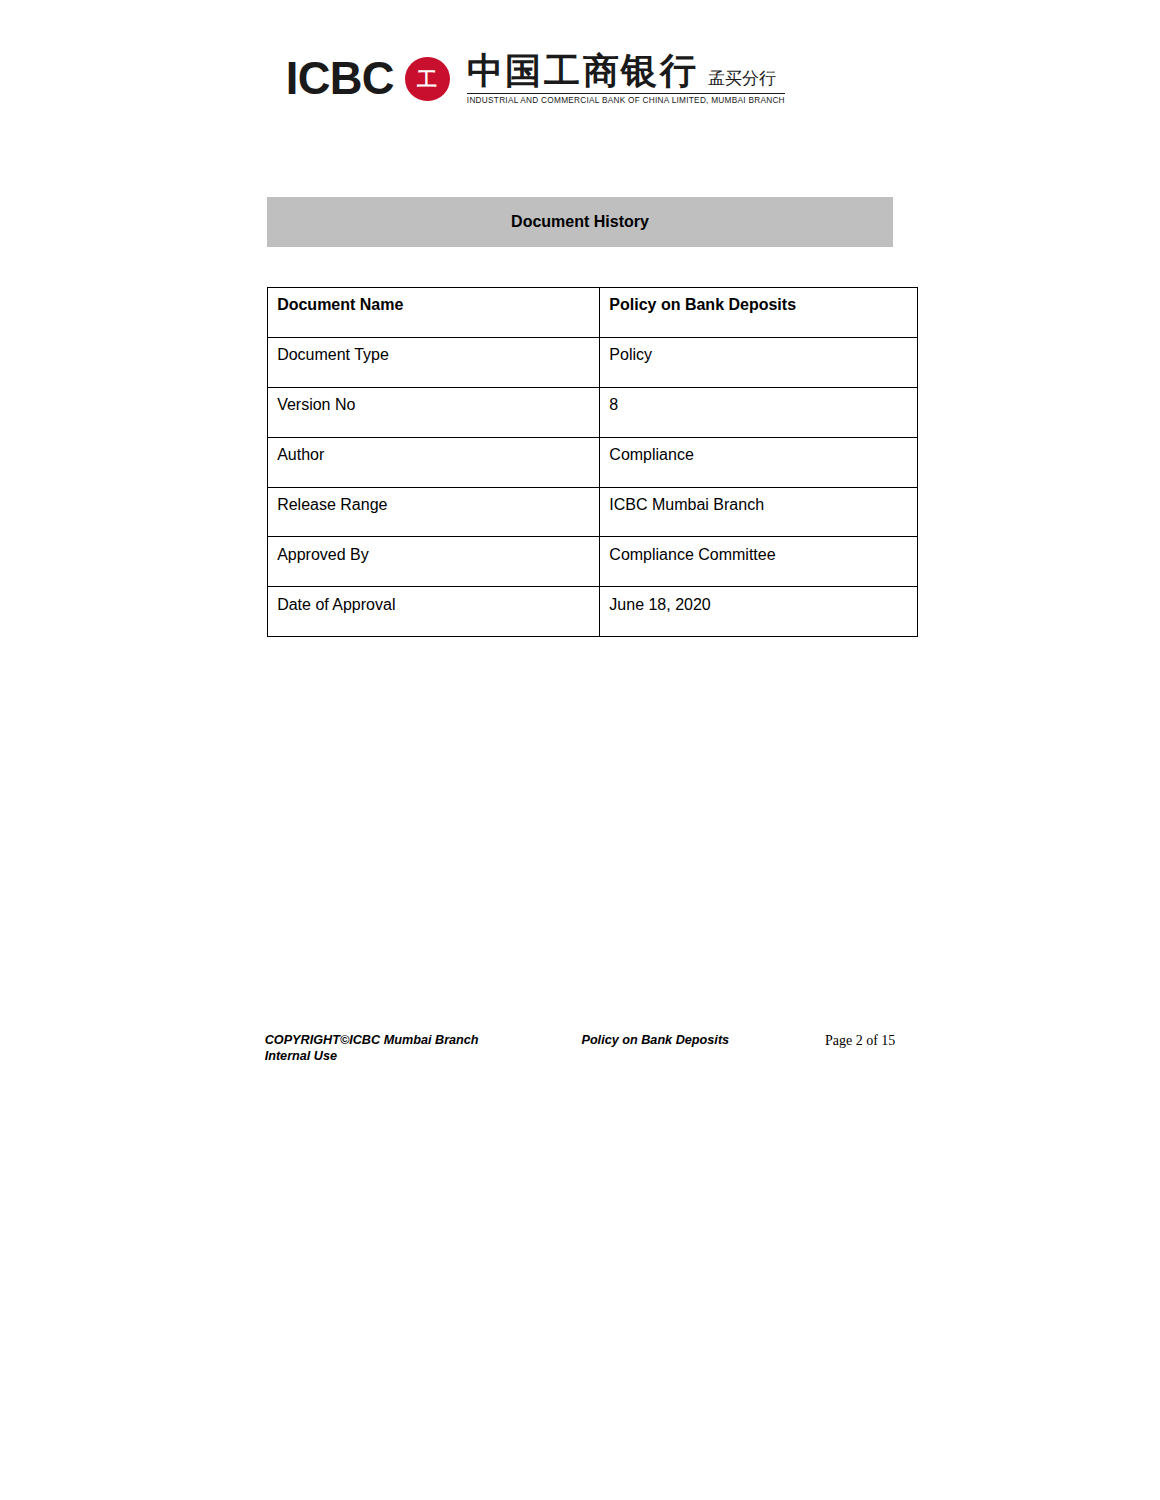ICBC
工
中国工商银行 孟买分行
INDUSTRIAL AND COMMERCIAL BANK OF CHINA LIMITED, MUMBAI BRANCH
Document History
| Document Name | Policy on Bank Deposits |
| Document Type | Policy |
| Version No | 8 |
| Author | Compliance |
| Release Range | ICBC Mumbai Branch |
| Approved By | Compliance Committee |
| Date of Approval | June 18, 2020 |
COPYRIGHT©ICBC Mumbai Branch
Internal Use
Policy on Bank Deposits
Page 2 of 15